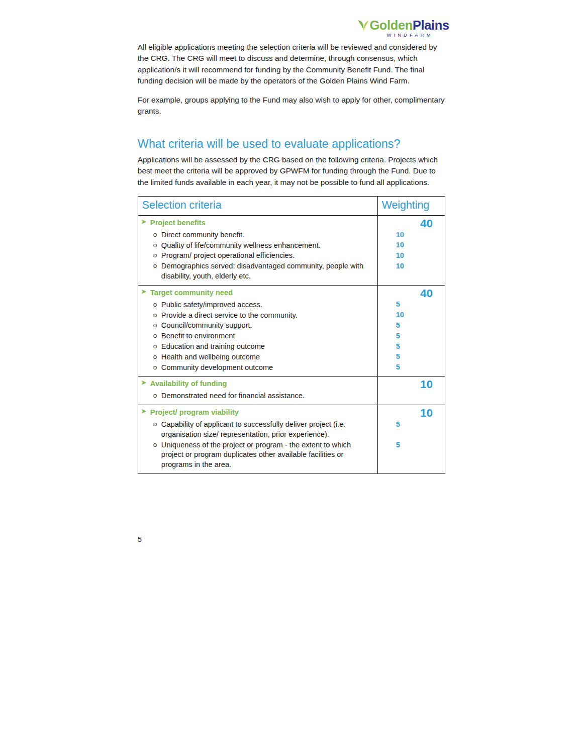Golden Plains
WINDFARM
All eligible applications meeting the selection criteria will be reviewed and considered by the CRG. The CRG will meet to discuss and determine, through consensus, which application/s it will recommend for funding by the Community Benefit Fund. The final funding decision will be made by the operators of the Golden Plains Wind Farm.
For example, groups applying to the Fund may also wish to apply for other, complimentary grants.
What criteria will be used to evaluate applications?
Applications will be assessed by the CRG based on the following criteria. Projects which best meet the criteria will be approved by GPWFM for funding through the Fund. Due to the limited funds available in each year, it may not be possible to fund all applications.
| Selection criteria | Weighting |
| --- | --- |
| Project benefits Direct community benefit. Quality of life/community wellness enhancement. Program/ project operational efficiencies. Demographics served: disadvantaged community, people with disability, youth, elderly etc. | 40 10 10 10 10 |
| Target community need Public safety/improved access. Provide a direct service to the community. Council/community support. Benefit to environment Education and training outcome Health and wellbeing outcome Community development outcome | 40 5 10 5 5 5 5 5 |
| Availability of funding Demonstrated need for financial assistance. | 10 |
| Project/ program viability Capability of applicant to successfully deliver project (i.e. organisation size/ representation, prior experience). Uniqueness of the project or program - the extent to which project or program duplicates other available facilities or programs in the area. | 10 5 5 |
5